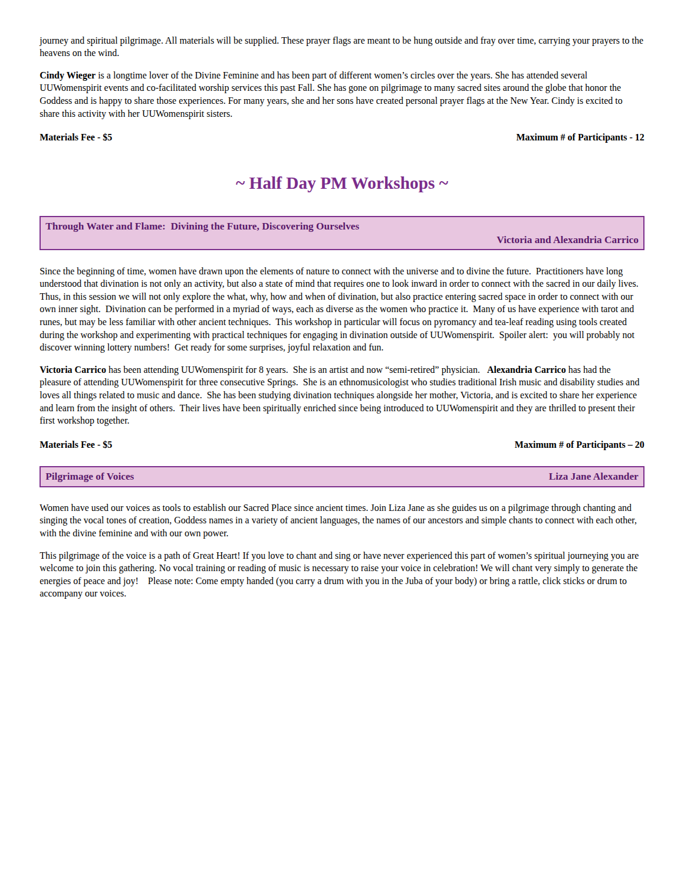journey and spiritual pilgrimage. All materials will be supplied. These prayer flags are meant to be hung outside and fray over time, carrying your prayers to the heavens on the wind.
Cindy Wieger is a longtime lover of the Divine Feminine and has been part of different women’s circles over the years. She has attended several UUWomenspirit events and co-facilitated worship services this past Fall. She has gone on pilgrimage to many sacred sites around the globe that honor the Goddess and is happy to share those experiences. For many years, she and her sons have created personal prayer flags at the New Year. Cindy is excited to share this activity with her UUWomenspirit sisters.
Materials Fee - $5 Maximum # of Participants - 12
~ Half Day PM Workshops ~
Through Water and Flame: Divining the Future, Discovering Ourselves Victoria and Alexandria Carrico
Since the beginning of time, women have drawn upon the elements of nature to connect with the universe and to divine the future. Practitioners have long understood that divination is not only an activity, but also a state of mind that requires one to look inward in order to connect with the sacred in our daily lives. Thus, in this session we will not only explore the what, why, how and when of divination, but also practice entering sacred space in order to connect with our own inner sight. Divination can be performed in a myriad of ways, each as diverse as the women who practice it. Many of us have experience with tarot and runes, but may be less familiar with other ancient techniques. This workshop in particular will focus on pyromancy and tea-leaf reading using tools created during the workshop and experimenting with practical techniques for engaging in divination outside of UUWomenspirit. Spoiler alert: you will probably not discover winning lottery numbers! Get ready for some surprises, joyful relaxation and fun.
Victoria Carrico has been attending UUWomenspirit for 8 years. She is an artist and now “semi-retired” physician. Alexandria Carrico has had the pleasure of attending UUWomenspirit for three consecutive Springs. She is an ethnomusicologist who studies traditional Irish music and disability studies and loves all things related to music and dance. She has been studying divination techniques alongside her mother, Victoria, and is excited to share her experience and learn from the insight of others. Their lives have been spiritually enriched since being introduced to UUWomenspirit and they are thrilled to present their first workshop together.
Materials Fee - $5 Maximum # of Participants – 20
Pilgrimage of Voices Liza Jane Alexander
Women have used our voices as tools to establish our Sacred Place since ancient times. Join Liza Jane as she guides us on a pilgrimage through chanting and singing the vocal tones of creation, Goddess names in a variety of ancient languages, the names of our ancestors and simple chants to connect with each other, with the divine feminine and with our own power.
This pilgrimage of the voice is a path of Great Heart! If you love to chant and sing or have never experienced this part of women’s spiritual journeying you are welcome to join this gathering. No vocal training or reading of music is necessary to raise your voice in celebration! We will chant very simply to generate the energies of peace and joy! Please note: Come empty handed (you carry a drum with you in the Juba of your body) or bring a rattle, click sticks or drum to accompany our voices.